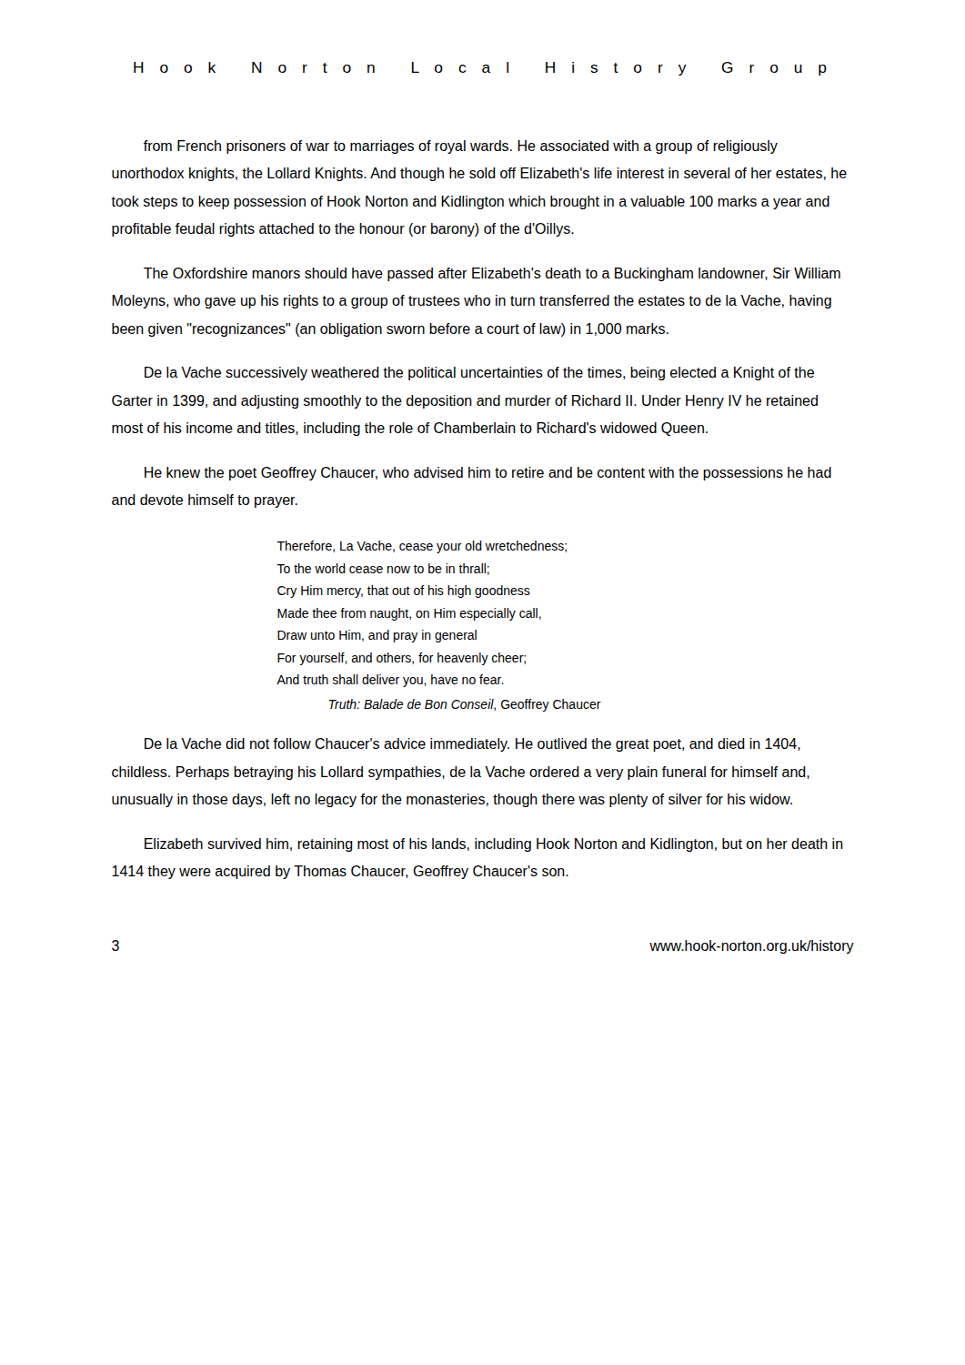H o o k N o r t o n L o c a l H i s t o r y G r o u p
from French prisoners of war to marriages of royal wards. He associated with a group of religiously unorthodox knights, the Lollard Knights. And though he sold off Elizabeth's life interest in several of her estates, he took steps to keep possession of Hook Norton and Kidlington which brought in a valuable 100 marks a year and profitable feudal rights attached to the honour (or barony) of the d'Oillys.
The Oxfordshire manors should have passed after Elizabeth's death to a Buckingham landowner, Sir William Moleyns, who gave up his rights to a group of trustees who in turn transferred the estates to de la Vache, having been given "recognizances" (an obligation sworn before a court of law) in 1,000 marks.
De la Vache successively weathered the political uncertainties of the times, being elected a Knight of the Garter in 1399, and adjusting smoothly to the deposition and murder of Richard II. Under Henry IV he retained most of his income and titles, including the role of Chamberlain to Richard's widowed Queen.
He knew the poet Geoffrey Chaucer, who advised him to retire and be content with the possessions he had and devote himself to prayer.
Therefore, La Vache, cease your old wretchedness; To the world cease now to be in thrall; Cry Him mercy, that out of his high goodness Made thee from naught, on Him especially call, Draw unto Him, and pray in general For yourself, and others, for heavenly cheer; And truth shall deliver you, have no fear. Truth: Balade de Bon Conseil, Geoffrey Chaucer
De la Vache did not follow Chaucer's advice immediately. He outlived the great poet, and died in 1404, childless. Perhaps betraying his Lollard sympathies, de la Vache ordered a very plain funeral for himself and, unusually in those days, left no legacy for the monasteries, though there was plenty of silver for his widow.
Elizabeth survived him, retaining most of his lands, including Hook Norton and Kidlington, but on her death in 1414 they were acquired by Thomas Chaucer, Geoffrey Chaucer's son.
3 www.hook-norton.org.uk/history